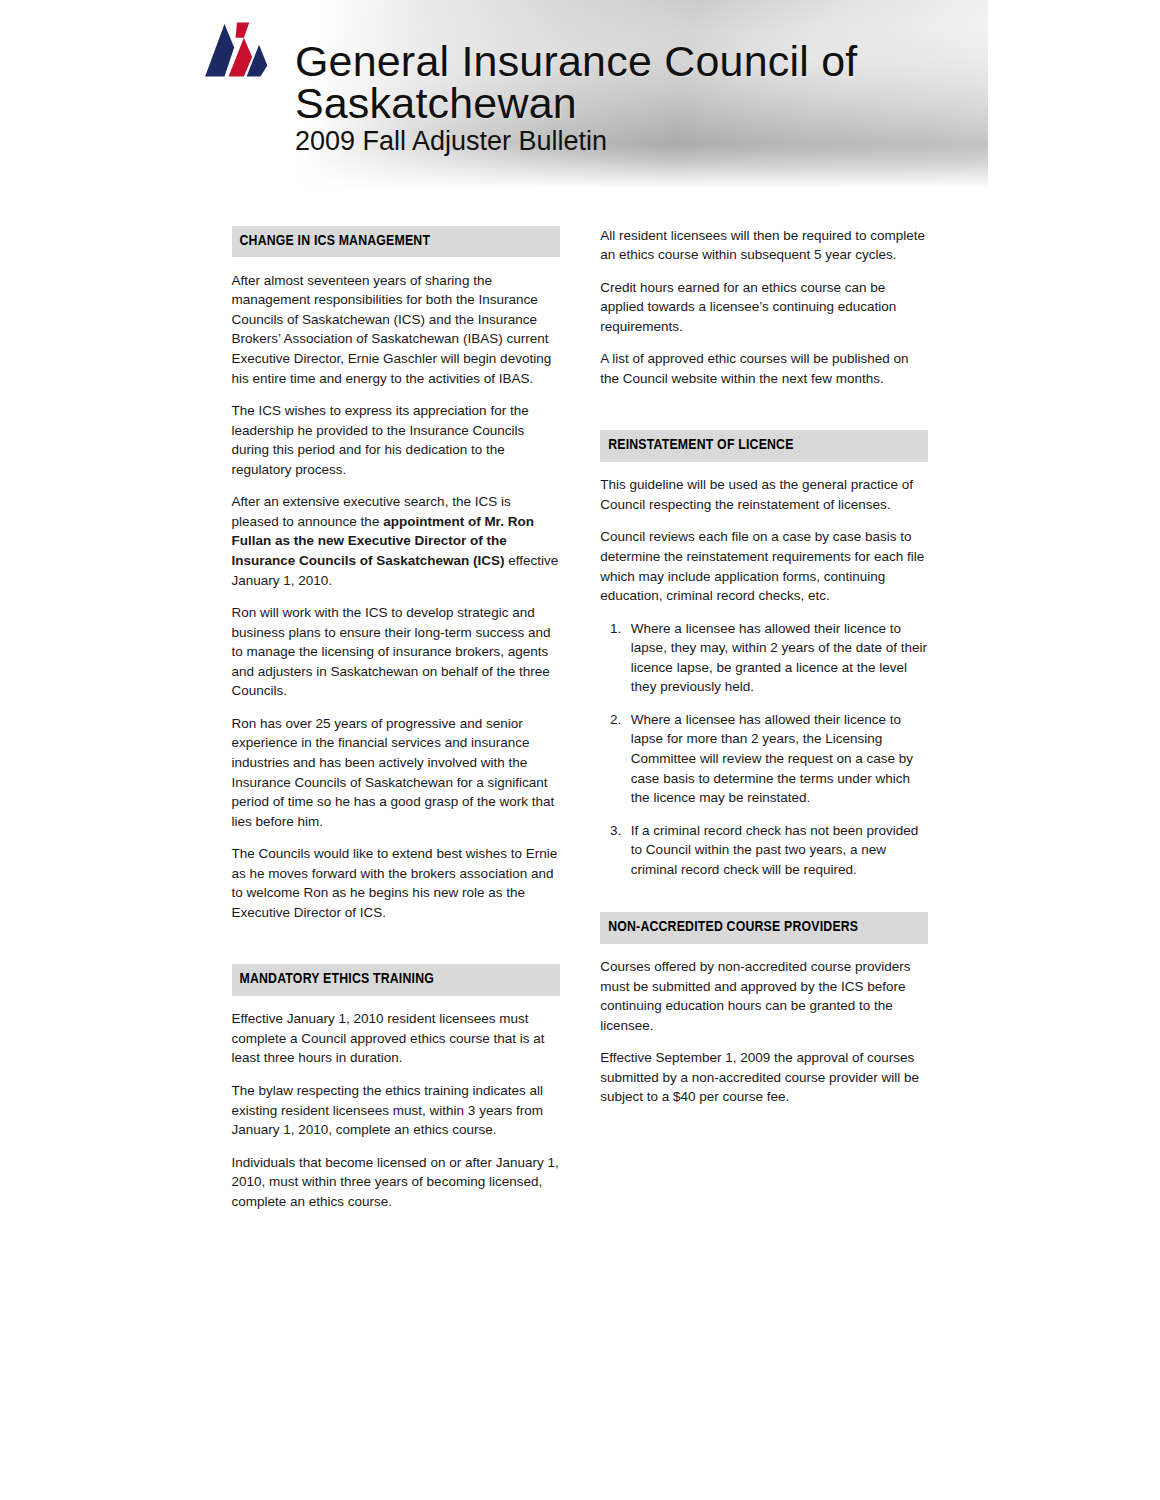General Insurance Council of Saskatchewan
2009 Fall Adjuster Bulletin
Change in ICS Management
After almost seventeen years of sharing the management responsibilities for both the Insurance Councils of Saskatchewan (ICS) and the Insurance Brokers’ Association of Saskatchewan (IBAS) current Executive Director, Ernie Gaschler will begin devoting his entire time and energy to the activities of IBAS.
The ICS wishes to express its appreciation for the leadership he provided to the Insurance Councils during this period and for his dedication to the regulatory process.
After an extensive executive search, the ICS is pleased to announce the appointment of Mr. Ron Fullan as the new Executive Director of the Insurance Councils of Saskatchewan (ICS) effective January 1, 2010.
Ron will work with the ICS to develop strategic and business plans to ensure their long-term success and to manage the licensing of insurance brokers, agents and adjusters in Saskatchewan on behalf of the three Councils.
Ron has over 25 years of progressive and senior experience in the financial services and insurance industries and has been actively involved with the Insurance Councils of Saskatchewan for a significant period of time so he has a good grasp of the work that lies before him.
The Councils would like to extend best wishes to Ernie as he moves forward with the brokers association and to welcome Ron as he begins his new role as the Executive Director of ICS.
Mandatory Ethics Training
Effective January 1, 2010 resident licensees must complete a Council approved ethics course that is at least three hours in duration.
The bylaw respecting the ethics training indicates all existing resident licensees must, within 3 years from January 1, 2010, complete an ethics course.
Individuals that become licensed on or after January 1, 2010, must within three years of becoming licensed, complete an ethics course.
All resident licensees will then be required to complete an ethics course within subsequent 5 year cycles.
Credit hours earned for an ethics course can be applied towards a licensee’s continuing education requirements.
A list of approved ethic courses will be published on the Council website within the next few months.
Reinstatement of Licence
This guideline will be used as the general practice of Council respecting the reinstatement of licenses.
Council reviews each file on a case by case basis to determine the reinstatement requirements for each file which may include application forms, continuing education, criminal record checks, etc.
Where a licensee has allowed their licence to lapse, they may, within 2 years of the date of their licence lapse, be granted a licence at the level they previously held.
Where a licensee has allowed their licence to lapse for more than 2 years, the Licensing Committee will review the request on a case by case basis to determine the terms under which the licence may be reinstated.
If a criminal record check has not been provided to Council within the past two years, a new criminal record check will be required.
Non-Accredited Course Providers
Courses offered by non-accredited course providers must be submitted and approved by the ICS before continuing education hours can be granted to the licensee.
Effective September 1, 2009 the approval of courses submitted by a non-accredited course provider will be subject to a $40 per course fee.